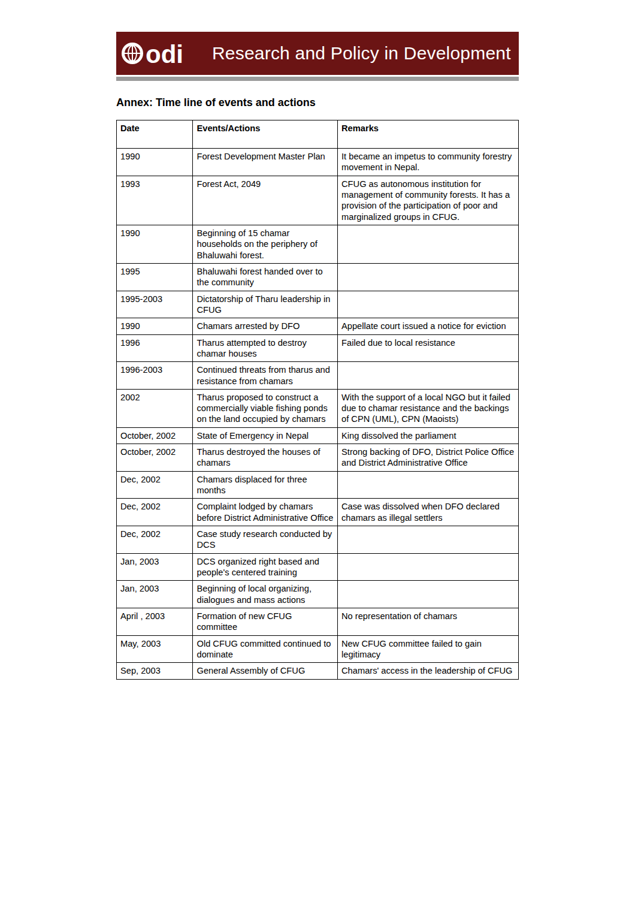odi
Research and Policy in Development
Annex: Time line of events and actions
| Date | Events/Actions | Remarks |
| --- | --- | --- |
| 1990 | Forest Development Master Plan | It became an impetus to community forestry movement in Nepal. |
| 1993 | Forest Act, 2049 | CFUG as autonomous institution for management of community forests. It has a provision of the participation of poor and marginalized groups in CFUG. |
| 1990 | Beginning of 15 chamar households on the periphery of Bhaluwahi forest. | |
| 1995 | Bhaluwahi forest handed over to the community | |
| 1995-2003 | Dictatorship of Tharu leadership in CFUG | |
| 1990 | Chamars arrested by DFO | Appellate court issued a notice for eviction |
| 1996 | Tharus attempted to destroy chamar houses | Failed due to local resistance |
| 1996-2003 | Continued threats from tharus and resistance from chamars | |
| 2002 | Tharus proposed to construct a commercially viable fishing ponds on the land occupied by chamars | With the support of a local NGO but it failed due to chamar resistance and the backings of CPN (UML), CPN (Maoists) |
| October, 2002 | State of Emergency in Nepal | King dissolved the parliament |
| October, 2002 | Tharus destroyed the houses of chamars | Strong backing of DFO, District Police Office and District Administrative Office |
| Dec, 2002 | Chamars displaced for three months | |
| Dec, 2002 | Complaint lodged by chamars before District Administrative Office | Case was dissolved when DFO declared chamars as illegal settlers |
| Dec, 2002 | Case study research conducted by DCS | |
| Jan, 2003 | DCS organized right based and people's centered training | |
| Jan, 2003 | Beginning of local organizing, dialogues and mass actions | |
| April , 2003 | Formation of new CFUG committee | No representation of chamars |
| May, 2003 | Old CFUG committed continued to dominate | New CFUG committee failed to gain legitimacy |
| Sep, 2003 | General Assembly of CFUG | Chamars' access in the leadership of CFUG |